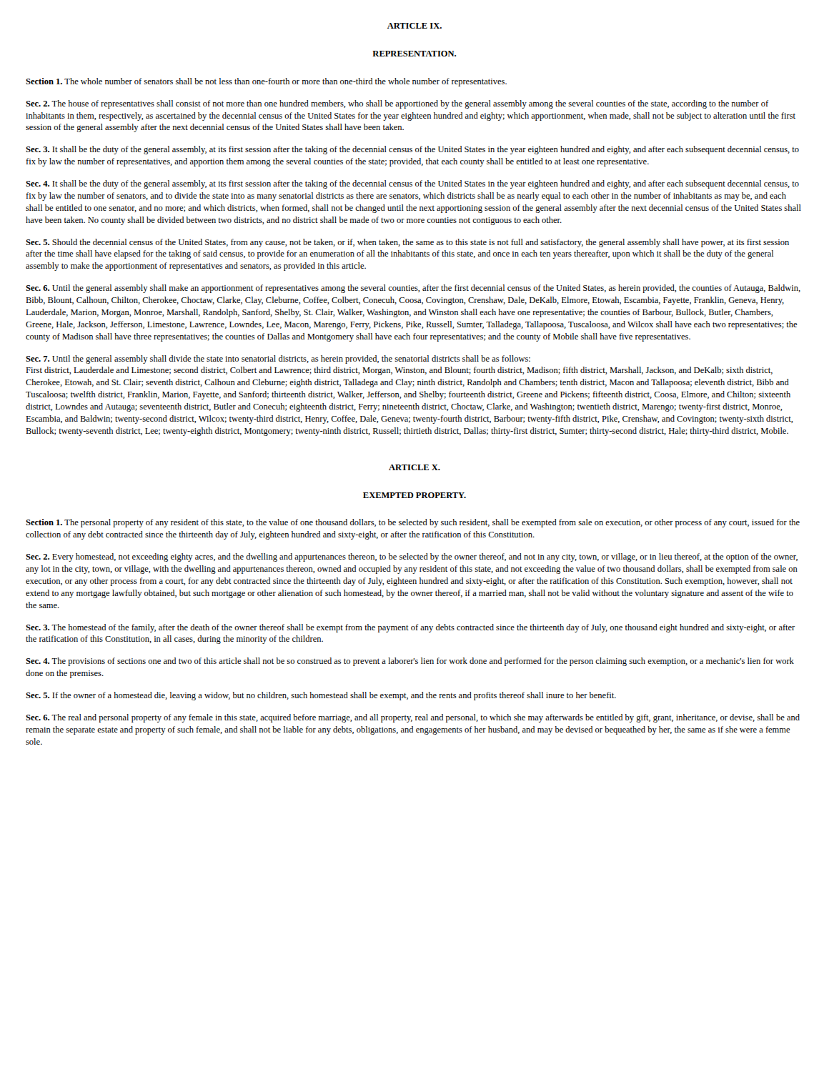ARTICLE IX.
REPRESENTATION.
Section 1. The whole number of senators shall be not less than one-fourth or more than one-third the whole number of representatives.
Sec. 2. The house of representatives shall consist of not more than one hundred members, who shall be apportioned by the general assembly among the several counties of the state, according to the number of inhabitants in them, respectively, as ascertained by the decennial census of the United States for the year eighteen hundred and eighty; which apportionment, when made, shall not be subject to alteration until the first session of the general assembly after the next decennial census of the United States shall have been taken.
Sec. 3. It shall be the duty of the general assembly, at its first session after the taking of the decennial census of the United States in the year eighteen hundred and eighty, and after each subsequent decennial census, to fix by law the number of representatives, and apportion them among the several counties of the state; provided, that each county shall be entitled to at least one representative.
Sec. 4. It shall be the duty of the general assembly, at its first session after the taking of the decennial census of the United States in the year eighteen hundred and eighty, and after each subsequent decennial census, to fix by law the number of senators, and to divide the state into as many senatorial districts as there are senators, which districts shall be as nearly equal to each other in the number of inhabitants as may be, and each shall be entitled to one senator, and no more; and which districts, when formed, shall not be changed until the next apportioning session of the general assembly after the next decennial census of the United States shall have been taken. No county shall be divided between two districts, and no district shall be made of two or more counties not contiguous to each other.
Sec. 5. Should the decennial census of the United States, from any cause, not be taken, or if, when taken, the same as to this state is not full and satisfactory, the general assembly shall have power, at its first session after the time shall have elapsed for the taking of said census, to provide for an enumeration of all the inhabitants of this state, and once in each ten years thereafter, upon which it shall be the duty of the general assembly to make the apportionment of representatives and senators, as provided in this article.
Sec. 6. Until the general assembly shall make an apportionment of representatives among the several counties, after the first decennial census of the United States, as herein provided, the counties of Autauga, Baldwin, Bibb, Blount, Calhoun, Chilton, Cherokee, Choctaw, Clarke, Clay, Cleburne, Coffee, Colbert, Conecuh, Coosa, Covington, Crenshaw, Dale, DeKalb, Elmore, Etowah, Escambia, Fayette, Franklin, Geneva, Henry, Lauderdale, Marion, Morgan, Monroe, Marshall, Randolph, Sanford, Shelby, St. Clair, Walker, Washington, and Winston shall each have one representative; the counties of Barbour, Bullock, Butler, Chambers, Greene, Hale, Jackson, Jefferson, Limestone, Lawrence, Lowndes, Lee, Macon, Marengo, Ferry, Pickens, Pike, Russell, Sumter, Talladega, Tallapoosa, Tuscaloosa, and Wilcox shall have each two representatives; the county of Madison shall have three representatives; the counties of Dallas and Montgomery shall have each four representatives; and the county of Mobile shall have five representatives.
Sec. 7. Until the general assembly shall divide the state into senatorial districts, as herein provided, the senatorial districts shall be as follows:
First district, Lauderdale and Limestone; second district, Colbert and Lawrence; third district, Morgan, Winston, and Blount; fourth district, Madison; fifth district, Marshall, Jackson, and DeKalb; sixth district, Cherokee, Etowah, and St. Clair; seventh district, Calhoun and Cleburne; eighth district, Talladega and Clay; ninth district, Randolph and Chambers; tenth district, Macon and Tallapoosa; eleventh district, Bibb and Tuscaloosa; twelfth district, Franklin, Marion, Fayette, and Sanford; thirteenth district, Walker, Jefferson, and Shelby; fourteenth district, Greene and Pickens; fifteenth district, Coosa, Elmore, and Chilton; sixteenth district, Lowndes and Autauga; seventeenth district, Butler and Conecuh; eighteenth district, Ferry; nineteenth district, Choctaw, Clarke, and Washington; twentieth district, Marengo; twenty-first district, Monroe, Escambia, and Baldwin; twenty-second district, Wilcox; twenty-third district, Henry, Coffee, Dale, Geneva; twenty-fourth district, Barbour; twenty-fifth district, Pike, Crenshaw, and Covington; twenty-sixth district, Bullock; twenty-seventh district, Lee; twenty-eighth district, Montgomery; twenty-ninth district, Russell; thirtieth district, Dallas; thirty-first district, Sumter; thirty-second district, Hale; thirty-third district, Mobile.
ARTICLE X.
EXEMPTED PROPERTY.
Section 1. The personal property of any resident of this state, to the value of one thousand dollars, to be selected by such resident, shall be exempted from sale on execution, or other process of any court, issued for the collection of any debt contracted since the thirteenth day of July, eighteen hundred and sixty-eight, or after the ratification of this Constitution.
Sec. 2. Every homestead, not exceeding eighty acres, and the dwelling and appurtenances thereon, to be selected by the owner thereof, and not in any city, town, or village, or in lieu thereof, at the option of the owner, any lot in the city, town, or village, with the dwelling and appurtenances thereon, owned and occupied by any resident of this state, and not exceeding the value of two thousand dollars, shall be exempted from sale on execution, or any other process from a court, for any debt contracted since the thirteenth day of July, eighteen hundred and sixty-eight, or after the ratification of this Constitution. Such exemption, however, shall not extend to any mortgage lawfully obtained, but such mortgage or other alienation of such homestead, by the owner thereof, if a married man, shall not be valid without the voluntary signature and assent of the wife to the same.
Sec. 3. The homestead of the family, after the death of the owner thereof shall be exempt from the payment of any debts contracted since the thirteenth day of July, one thousand eight hundred and sixty-eight, or after the ratification of this Constitution, in all cases, during the minority of the children.
Sec. 4. The provisions of sections one and two of this article shall not be so construed as to prevent a laborer's lien for work done and performed for the person claiming such exemption, or a mechanic's lien for work done on the premises.
Sec. 5. If the owner of a homestead die, leaving a widow, but no children, such homestead shall be exempt, and the rents and profits thereof shall inure to her benefit.
Sec. 6. The real and personal property of any female in this state, acquired before marriage, and all property, real and personal, to which she may afterwards be entitled by gift, grant, inheritance, or devise, shall be and remain the separate estate and property of such female, and shall not be liable for any debts, obligations, and engagements of her husband, and may be devised or bequeathed by her, the same as if she were a femme sole.